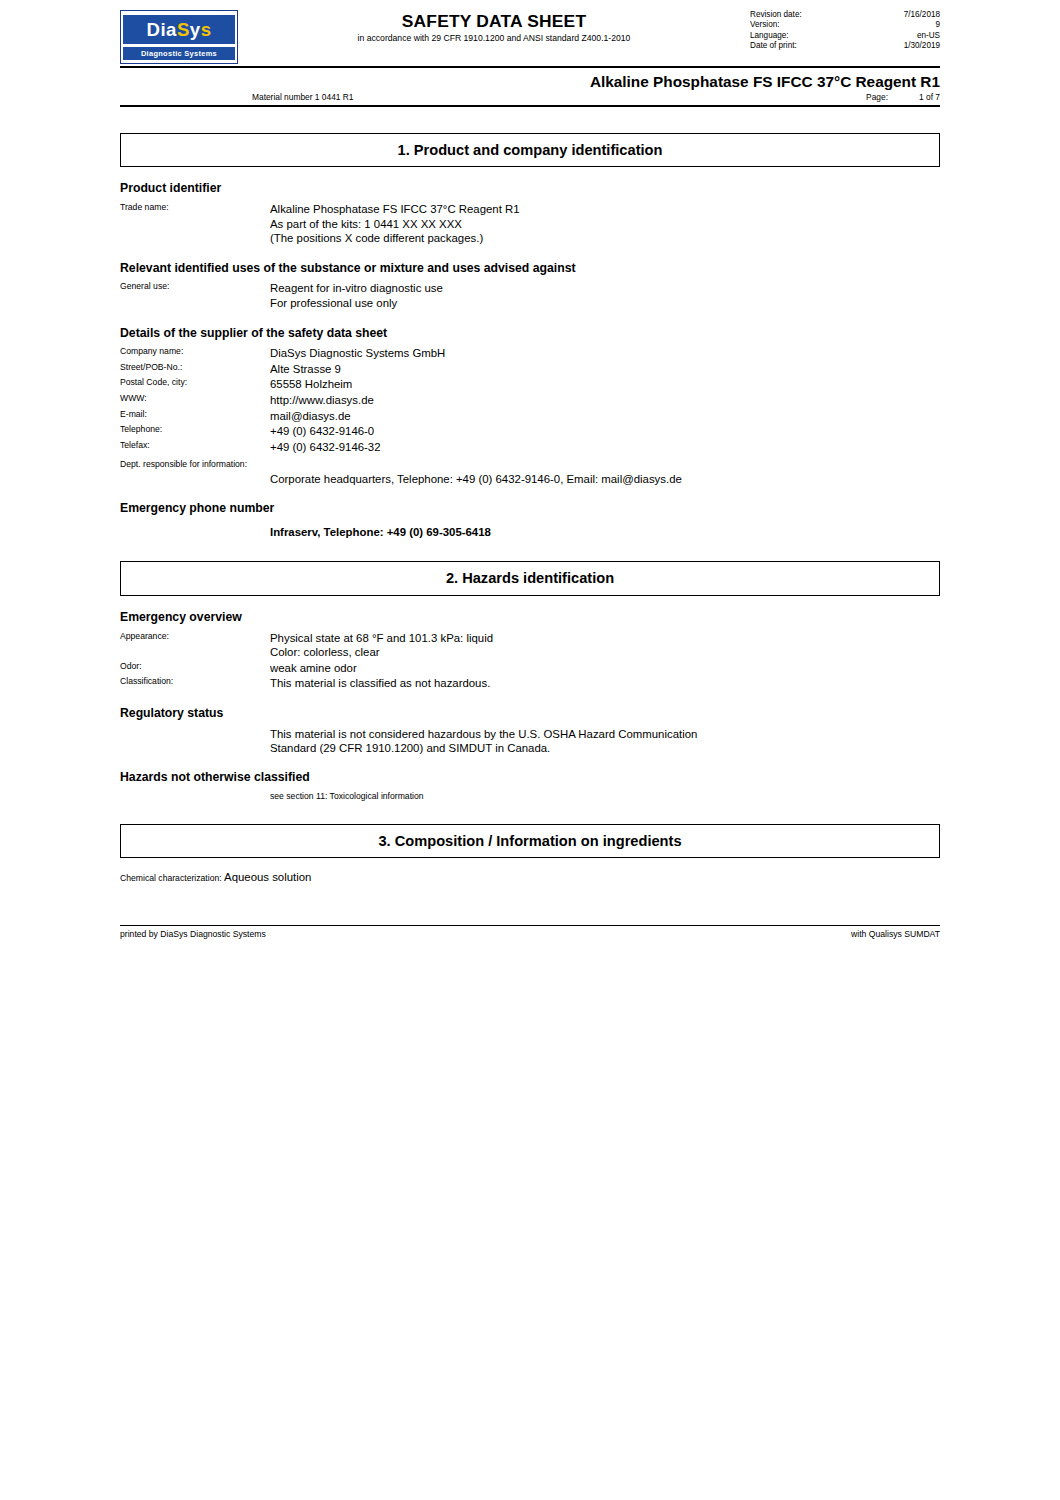DiaSys
Diagnostic Systems
SAFETY DATA SHEET
in accordance with 29 CFR 1910.1200 and ANSI standard Z400.1-2010
| Revision date: | 7/16/2018 |
| Version: | 9 |
| Language: | en-US |
| Date of print: | 1/30/2019 |
Alkaline Phosphatase FS IFCC 37°C Reagent R1
Material number 1 0441 R1
Page:1 of 7
1. Product and company identification
Product identifier
| Trade name: | Alkaline Phosphatase FS IFCC 37°C Reagent R1 As part of the kits: 1 0441 XX XX XXX (The positions X code different packages.) |
Relevant identified uses of the substance or mixture and uses advised against
| General use: | Reagent for in-vitro diagnostic use For professional use only |
Details of the supplier of the safety data sheet
| Company name: | DiaSys Diagnostic Systems GmbH |
| Street/POB-No.: | Alte Strasse 9 |
| Postal Code, city: | 65558 Holzheim |
| WWW: | http://www.diasys.de |
| E-mail: | mail@diasys.de |
| Telephone: | +49 (0) 6432-9146-0 |
| Telefax: | +49 (0) 6432-9146-32 |
Dept. responsible for information:
Corporate headquarters, Telephone: +49 (0) 6432-9146-0, Email: mail@diasys.de
Emergency phone number
Infraserv, Telephone: +49 (0) 69-305-6418
2. Hazards identification
Emergency overview
| Appearance: | Physical state at 68 °F and 101.3 kPa: liquid Color: colorless, clear |
| Odor: | weak amine odor |
| Classification: | This material is classified as not hazardous. |
Regulatory status
This material is not considered hazardous by the U.S. OSHA Hazard Communication
Standard (29 CFR 1910.1200) and SIMDUT in Canada.
Hazards not otherwise classified
see section 11: Toxicological information
3. Composition / Information on ingredients
Chemical characterization: Aqueous solution
printed by DiaSys Diagnostic Systems
with Qualisys SUMDAT